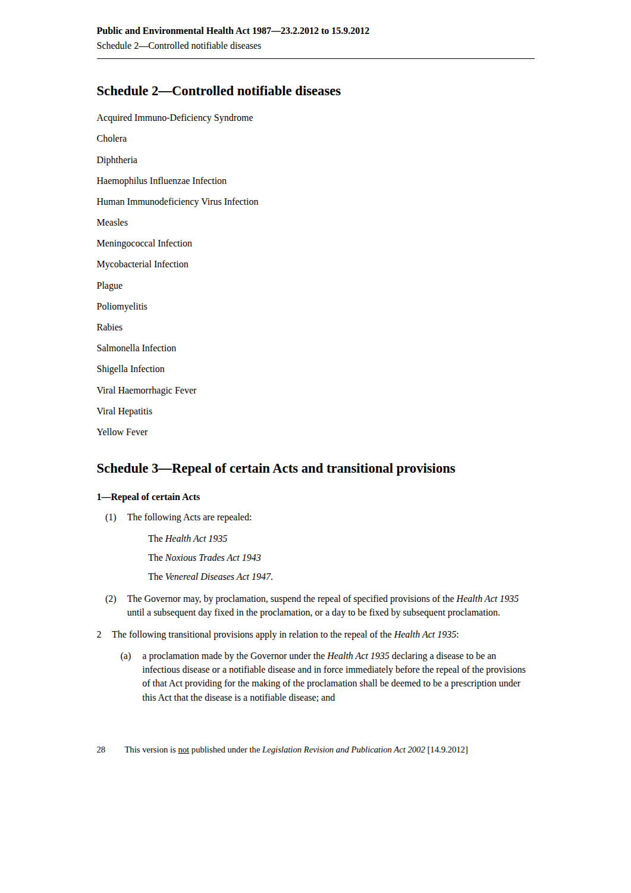Public and Environmental Health Act 1987—23.2.2012 to 15.9.2012
Schedule 2—Controlled notifiable diseases
Schedule 2—Controlled notifiable diseases
Acquired Immuno-Deficiency Syndrome
Cholera
Diphtheria
Haemophilus Influenzae Infection
Human Immunodeficiency Virus Infection
Measles
Meningococcal Infection
Mycobacterial Infection
Plague
Poliomyelitis
Rabies
Salmonella Infection
Shigella Infection
Viral Haemorrhagic Fever
Viral Hepatitis
Yellow Fever
Schedule 3—Repeal of certain Acts and transitional provisions
1—Repeal of certain Acts
(1) The following Acts are repealed:
The Health Act 1935
The Noxious Trades Act 1943
The Venereal Diseases Act 1947.
(2) The Governor may, by proclamation, suspend the repeal of specified provisions of the Health Act 1935 until a subsequent day fixed in the proclamation, or a day to be fixed by subsequent proclamation.
2 The following transitional provisions apply in relation to the repeal of the Health Act 1935:
(a) a proclamation made by the Governor under the Health Act 1935 declaring a disease to be an infectious disease or a notifiable disease and in force immediately before the repeal of the provisions of that Act providing for the making of the proclamation shall be deemed to be a prescription under this Act that the disease is a notifiable disease; and
28 This version is not published under the Legislation Revision and Publication Act 2002 [14.9.2012]